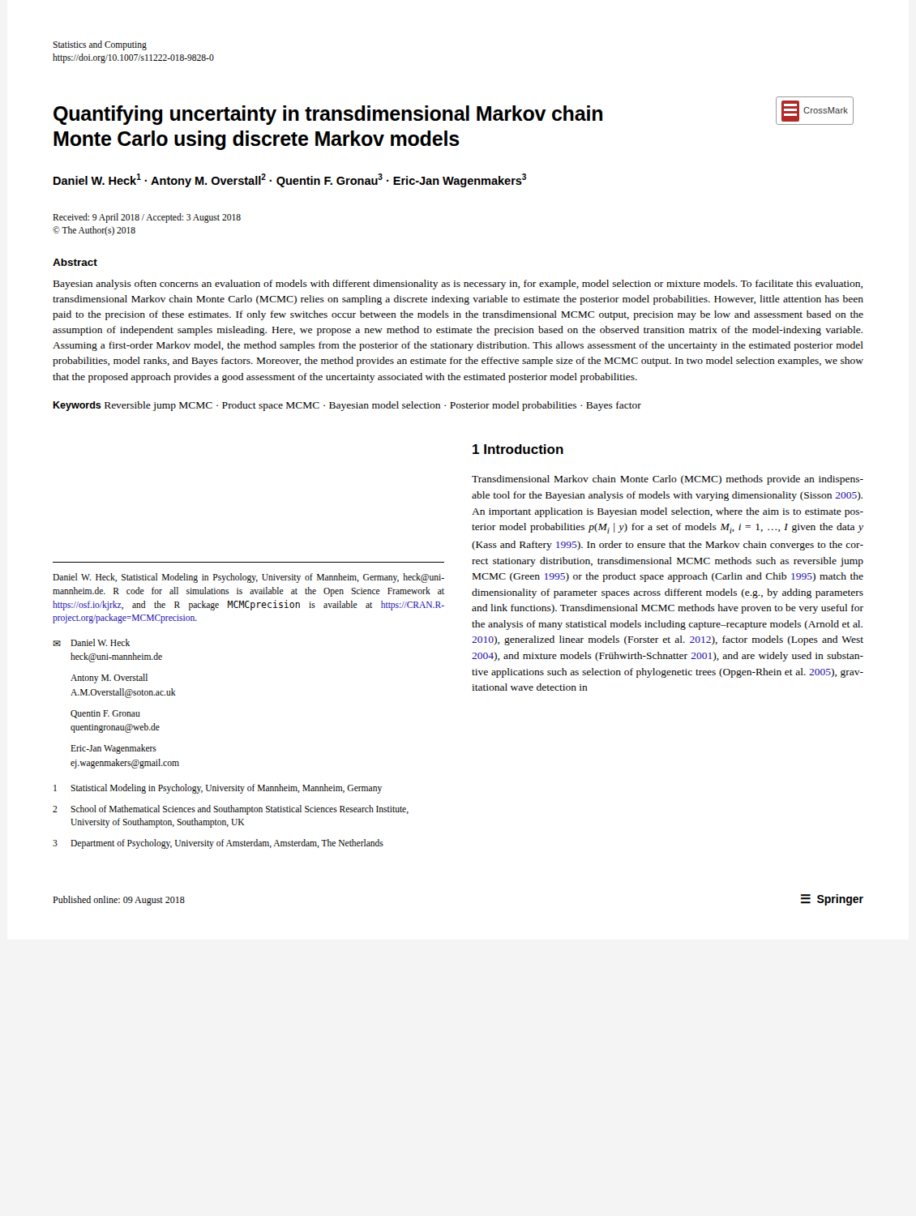Statistics and Computing
https://doi.org/10.1007/s11222-018-9828-0
CrossMark
Quantifying uncertainty in transdimensional Markov chain
Monte Carlo using discrete Markov models
Daniel W. Heck1 · Antony M. Overstall2 · Quentin F. Gronau3 · Eric-Jan Wagenmakers3
Received: 9 April 2018 / Accepted: 3 August 2018
© The Author(s) 2018
Abstract
Bayesian analysis often concerns an evaluation of models with different dimensionality as is necessary in, for example, model selection or mixture models. To facilitate this evaluation, transdimensional Markov chain Monte Carlo (MCMC) relies on sampling a discrete indexing variable to estimate the posterior model probabilities. However, little attention has been paid to the precision of these estimates. If only few switches occur between the models in the transdimensional MCMC output, precision may be low and assessment based on the assumption of independent samples misleading. Here, we propose a new method to estimate the precision based on the observed transition matrix of the model-indexing variable. Assuming a first-order Markov model, the method samples from the posterior of the stationary distribution. This allows assessment of the uncertainty in the estimated posterior model probabilities, model ranks, and Bayes factors. Moreover, the method provides an estimate for the effective sample size of the MCMC output. In two model selection examples, we show that the proposed approach provides a good assessment of the uncertainty associated with the estimated posterior model probabilities.
Keywords Reversible jump MCMC · Product space MCMC · Bayesian model selection · Posterior model probabilities · Bayes factor
Daniel W. Heck, Statistical Modeling in Psychology, University of Mannheim, Germany, heck@uni-mannheim.de. R code for all simulations is available at the Open Science Framework at https://osf.io/kjrkz, and the R package MCMCprecision is available at https://CRAN.R-project.org/package=MCMCprecision.
✉
Daniel W. Heck
heck@uni-mannheim.de
Antony M. Overstall
A.M.Overstall@soton.ac.uk
Quentin F. Gronau
quentingronau@web.de
Eric-Jan Wagenmakers
ej.wagenmakers@gmail.com
1
Statistical Modeling in Psychology, University of Mannheim, Mannheim, Germany
2
School of Mathematical Sciences and Southampton Statistical Sciences Research Institute, University of Southampton, Southampton, UK
3
Department of Psychology, University of Amsterdam, Amsterdam, The Netherlands
1 Introduction
Transdimensional Markov chain Monte Carlo (MCMC) methods provide an indispensable tool for the Bayesian analysis of models with varying dimensionality (Sisson 2005). An important application is Bayesian model selection, where the aim is to estimate posterior model probabilities p(Mi | y) for a set of models Mi, i = 1, …, I given the data y (Kass and Raftery 1995). In order to ensure that the Markov chain converges to the correct stationary distribution, transdimensional MCMC methods such as reversible jump MCMC (Green 1995) or the product space approach (Carlin and Chib 1995) match the dimensionality of parameter spaces across different models (e.g., by adding parameters and link functions). Transdimensional MCMC methods have proven to be very useful for the analysis of many statistical models including capture–recapture models (Arnold et al. 2010), generalized linear models (Forster et al. 2012), factor models (Lopes and West 2004), and mixture models (Frühwirth-Schnatter 2001), and are widely used in substantive applications such as selection of phylogenetic trees (Opgen-Rhein et al. 2005), gravitational wave detection in
Published online: 09 August 2018
☰ Springer